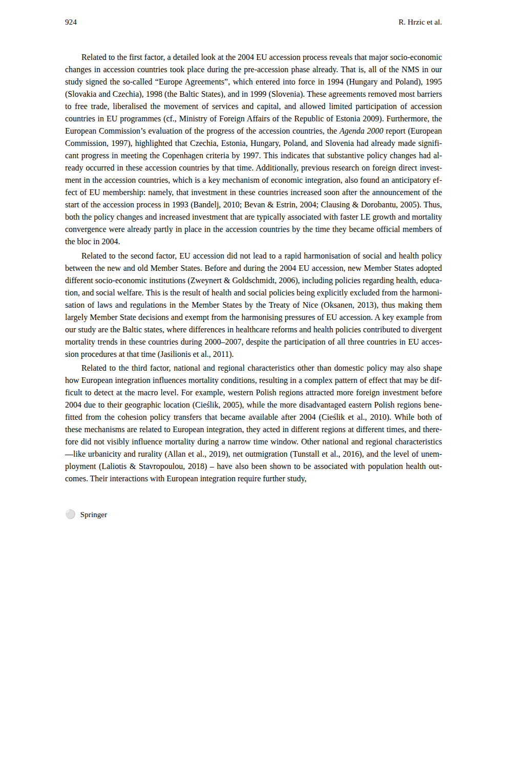924 R. Hrzic et al.
Related to the first factor, a detailed look at the 2004 EU accession process reveals that major socio-economic changes in accession countries took place during the pre-accession phase already. That is, all of the NMS in our study signed the so-called “Europe Agreements”, which entered into force in 1994 (Hungary and Poland), 1995 (Slovakia and Czechia), 1998 (the Baltic States), and in 1999 (Slovenia). These agreements removed most barriers to free trade, liberalised the movement of services and capital, and allowed limited participation of accession countries in EU programmes (cf., Ministry of Foreign Affairs of the Republic of Estonia 2009). Furthermore, the European Commission’s evaluation of the progress of the accession countries, the Agenda 2000 report (European Commission, 1997), highlighted that Czechia, Estonia, Hungary, Poland, and Slovenia had already made significant progress in meeting the Copenhagen criteria by 1997. This indicates that substantive policy changes had already occurred in these accession countries by that time. Additionally, previous research on foreign direct investment in the accession countries, which is a key mechanism of economic integration, also found an anticipatory effect of EU membership: namely, that investment in these countries increased soon after the announcement of the start of the accession process in 1993 (Bandelj, 2010; Bevan & Estrin, 2004; Clausing & Dorobantu, 2005). Thus, both the policy changes and increased investment that are typically associated with faster LE growth and mortality convergence were already partly in place in the accession countries by the time they became official members of the bloc in 2004.
Related to the second factor, EU accession did not lead to a rapid harmonisation of social and health policy between the new and old Member States. Before and during the 2004 EU accession, new Member States adopted different socio-economic institutions (Zweynert & Goldschmidt, 2006), including policies regarding health, education, and social welfare. This is the result of health and social policies being explicitly excluded from the harmonisation of laws and regulations in the Member States by the Treaty of Nice (Oksanen, 2013), thus making them largely Member State decisions and exempt from the harmonising pressures of EU accession. A key example from our study are the Baltic states, where differences in healthcare reforms and health policies contributed to divergent mortality trends in these countries during 2000–2007, despite the participation of all three countries in EU accession procedures at that time (Jasilionis et al., 2011).
Related to the third factor, national and regional characteristics other than domestic policy may also shape how European integration influences mortality conditions, resulting in a complex pattern of effect that may be difficult to detect at the macro level. For example, western Polish regions attracted more foreign investment before 2004 due to their geographic location (Cieślik, 2005), while the more disadvantaged eastern Polish regions benefitted from the cohesion policy transfers that became available after 2004 (Cieślik et al., 2010). While both of these mechanisms are related to European integration, they acted in different regions at different times, and therefore did not visibly influence mortality during a narrow time window. Other national and regional characteristics—like urbanicity and rurality (Allan et al., 2019), net outmigration (Tunstall et al., 2016), and the level of unemployment (Laliotis & Stavropoulou, 2018) – have also been shown to be associated with population health outcomes. Their interactions with European integration require further study,
⚪ Springer